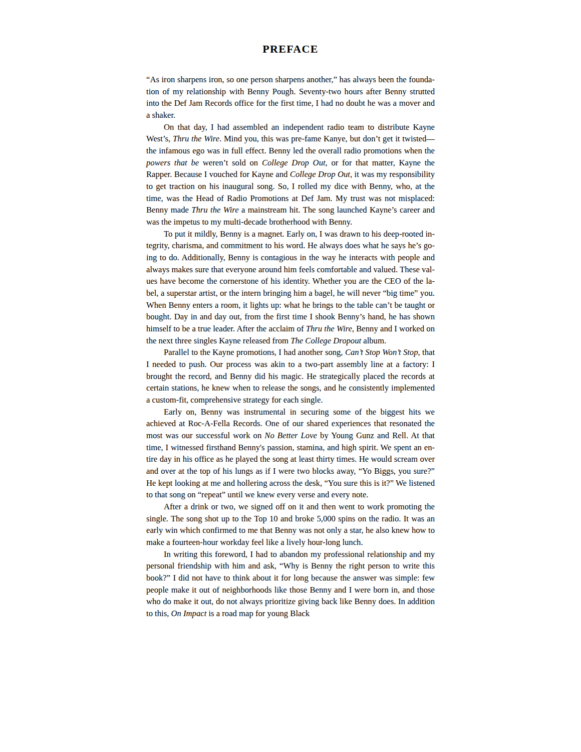PREFACE
“As iron sharpens iron, so one person sharpens another,” has always been the foundation of my relationship with Benny Pough. Seventy-two hours after Benny strutted into the Def Jam Records office for the first time, I had no doubt he was a mover and a shaker.
On that day, I had assembled an independent radio team to distribute Kayne West’s, Thru the Wire. Mind you, this was pre-fame Kanye, but don’t get it twisted—the infamous ego was in full effect. Benny led the overall radio promotions when the powers that be weren’t sold on College Drop Out, or for that matter, Kayne the Rapper. Because I vouched for Kayne and College Drop Out, it was my responsibility to get traction on his inaugural song. So, I rolled my dice with Benny, who, at the time, was the Head of Radio Promotions at Def Jam. My trust was not mis­placed: Benny made Thru the Wire a mainstream hit. The song launched Kayne’s career and was the impetus to my multi-decade brotherhood with Benny.
To put it mildly, Benny is a magnet. Early on, I was drawn to his deep-rooted integrity, charisma, and commitment to his word. He always does what he says he’s going to do. Addition­ally, Benny is contagious in the way he interacts with people and always makes sure that every­one around him feels comfortable and valued. These values have become the cornerstone of his identity. Whether you are the CEO of the label, a superstar artist, or the intern bringing him a bagel, he will never “big time” you. When Benny enters a room, it lights up: what he brings to the table can’t be taught or bought. Day in and day out, from the first time I shook Benny’s hand, he has shown himself to be a true leader. After the acclaim of Thru the Wire, Benny and I worked on the next three singles Kayne released from The College Dropout album.
Parallel to the Kayne promotions, I had another song, Can’t Stop Won’t Stop, that I needed to push. Our process was akin to a two-part assembly line at a factory: I brought the record, and Benny did his magic. He strategically placed the records at certain stations, he knew when to re­lease the songs, and he consistently implemented a custom-fit, comprehensive strategy for each single.
Early on, Benny was instrumental in securing some of the biggest hits we achieved at Roc-A-Fella Records. One of our shared experiences that resonated the most was our successful work on No Better Love by Young Gunz and Rell. At that time, I witnessed firsthand Benny's passion, stamina, and high spirit. We spent an entire day in his office as he played the song at least thirty times. He would scream over and over at the top of his lungs as if I were two blocks away, “Yo Biggs, you sure?” He kept looking at me and hollering across the desk, “You sure this is it?” We listened to that song on “repeat” until we knew every verse and every note.
After a drink or two, we signed off on it and then went to work promoting the single. The song shot up to the Top 10 and broke 5,000 spins on the radio. It was an early win which con­firmed to me that Benny was not only a star, he also knew how to make a fourteen-hour workday feel like a lively hour-long lunch.
In writing this foreword, I had to abandon my professional relationship and my personal friendship with him and ask, “Why is Benny the right person to write this book?” I did not have to think about it for long because the answer was simple: few people make it out of neighbor­hoods like those Benny and I were born in, and those who do make it out, do not always priori­tize giving back like Benny does. In addition to this, On Impact is a road map for young Black